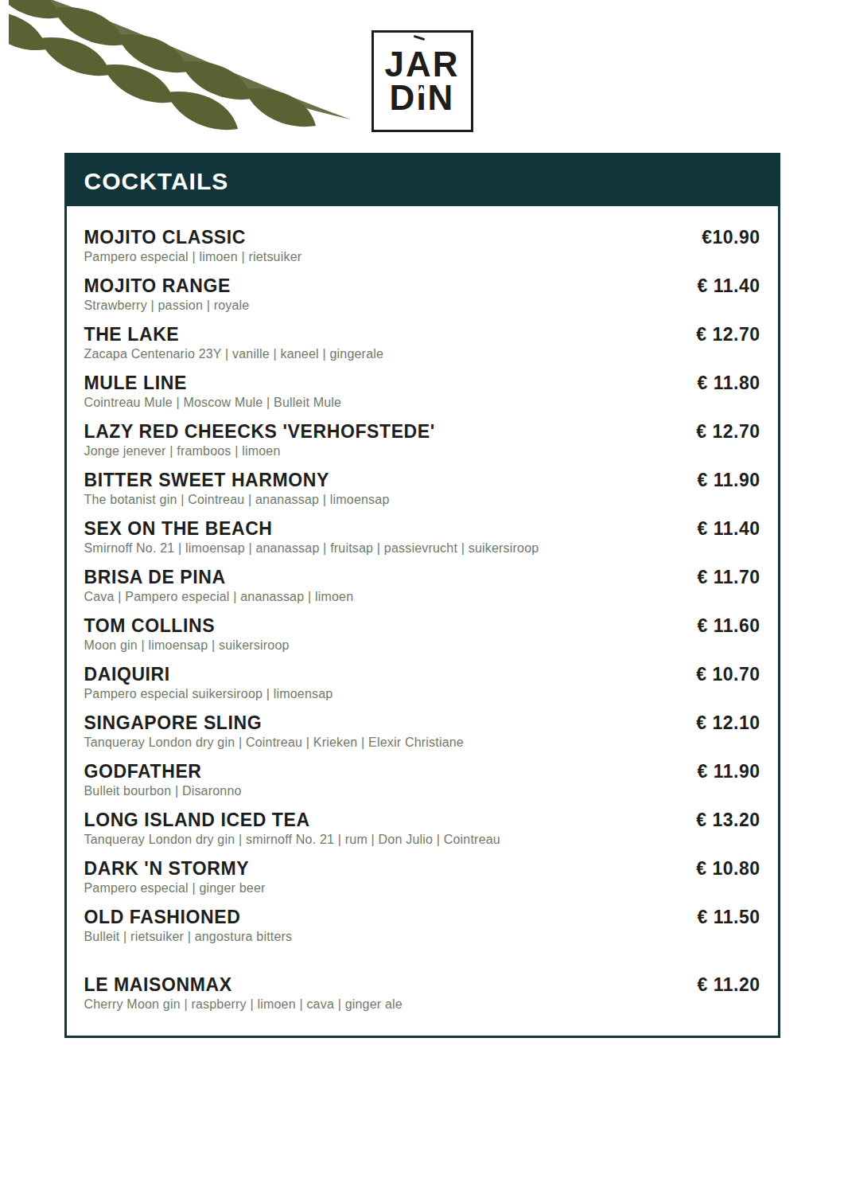JAR DIN
Cocktails
Mojito Classic €10.90
Pampero especial | limoen | rietsuiker
Mojito Range € 11.40
Strawberry | passion | royale
The Lake € 12.70
Zacapa Centenario 23Y | vanille | kaneel | gingerale
Mule Line € 11.80
Cointreau Mule | Moscow Mule | Bulleit Mule
Lazy Red Cheecks 'Verhofstede' € 12.70
Jonge jenever | framboos | limoen
Bitter Sweet Harmony € 11.90
The botanist gin | Cointreau | ananassap | limoensap
Sex on the Beach € 11.40
Smirnoff No. 21 | limoensap | ananassap | fruitsap | passievrucht | suikersiroop
Brisa de Pina € 11.70
Cava | Pampero especial | ananassap | limoen
Tom Collins € 11.60
Moon gin | limoensap | suikersiroop
Daiquiri € 10.70
Pampero especial suikersiroop | limoensap
Singapore Sling € 12.10
Tanqueray London dry gin | Cointreau | Krieken | Elexir Christiane
Godfather € 11.90
Bulleit bourbon | Disaronno
Long Island Iced Tea € 13.20
Tanqueray London dry gin | smirnoff No. 21 | rum | Don Julio | Cointreau
Dark 'n Stormy € 10.80
Pampero especial | ginger beer
Old Fashioned € 11.50
Bulleit | rietsuiker | angostura bitters
Le Maisonmax € 11.20
Cherry Moon gin | raspberry | limoen | cava | ginger ale